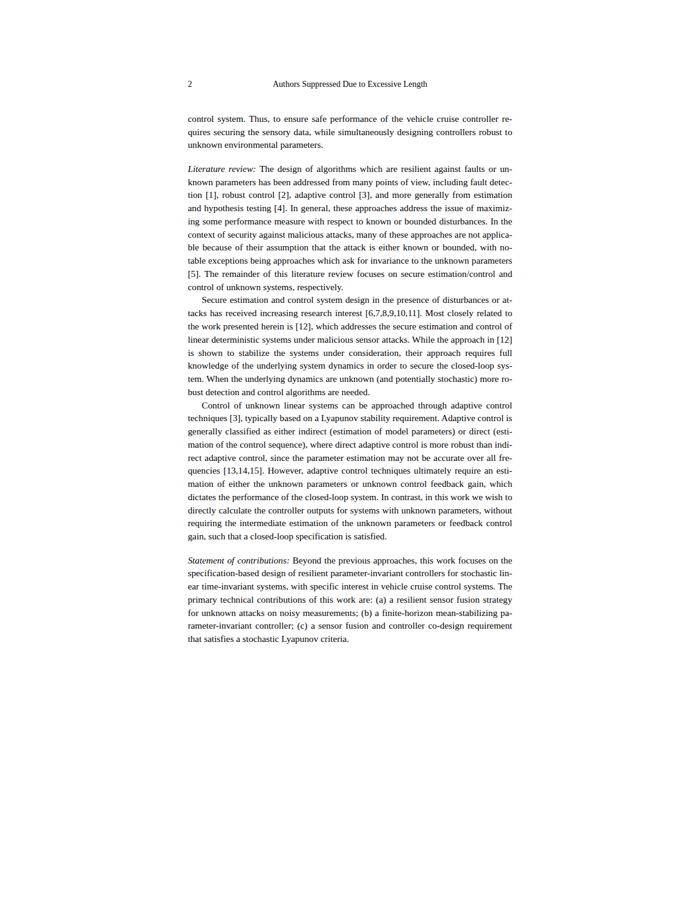2 Authors Suppressed Due to Excessive Length
control system. Thus, to ensure safe performance of the vehicle cruise controller requires securing the sensory data, while simultaneously designing controllers robust to unknown environmental parameters.
Literature review: The design of algorithms which are resilient against faults or unknown parameters has been addressed from many points of view, including fault detection [1], robust control [2], adaptive control [3], and more generally from estimation and hypothesis testing [4]. In general, these approaches address the issue of maximizing some performance measure with respect to known or bounded disturbances. In the context of security against malicious attacks, many of these approaches are not applicable because of their assumption that the attack is either known or bounded, with notable exceptions being approaches which ask for invariance to the unknown parameters [5]. The remainder of this literature review focuses on secure estimation/control and control of unknown systems, respectively.
Secure estimation and control system design in the presence of disturbances or attacks has received increasing research interest [6,7,8,9,10,11]. Most closely related to the work presented herein is [12], which addresses the secure estimation and control of linear deterministic systems under malicious sensor attacks. While the approach in [12] is shown to stabilize the systems under consideration, their approach requires full knowledge of the underlying system dynamics in order to secure the closed-loop system. When the underlying dynamics are unknown (and potentially stochastic) more robust detection and control algorithms are needed.
Control of unknown linear systems can be approached through adaptive control techniques [3], typically based on a Lyapunov stability requirement. Adaptive control is generally classified as either indirect (estimation of model parameters) or direct (estimation of the control sequence), where direct adaptive control is more robust than indirect adaptive control, since the parameter estimation may not be accurate over all frequencies [13,14,15]. However, adaptive control techniques ultimately require an estimation of either the unknown parameters or unknown control feedback gain, which dictates the performance of the closed-loop system. In contrast, in this work we wish to directly calculate the controller outputs for systems with unknown parameters, without requiring the intermediate estimation of the unknown parameters or feedback control gain, such that a closed-loop specification is satisfied.
Statement of contributions: Beyond the previous approaches, this work focuses on the specification-based design of resilient parameter-invariant controllers for stochastic linear time-invariant systems, with specific interest in vehicle cruise control systems. The primary technical contributions of this work are: (a) a resilient sensor fusion strategy for unknown attacks on noisy measurements; (b) a finite-horizon mean-stabilizing parameter-invariant controller; (c) a sensor fusion and controller co-design requirement that satisfies a stochastic Lyapunov criteria.